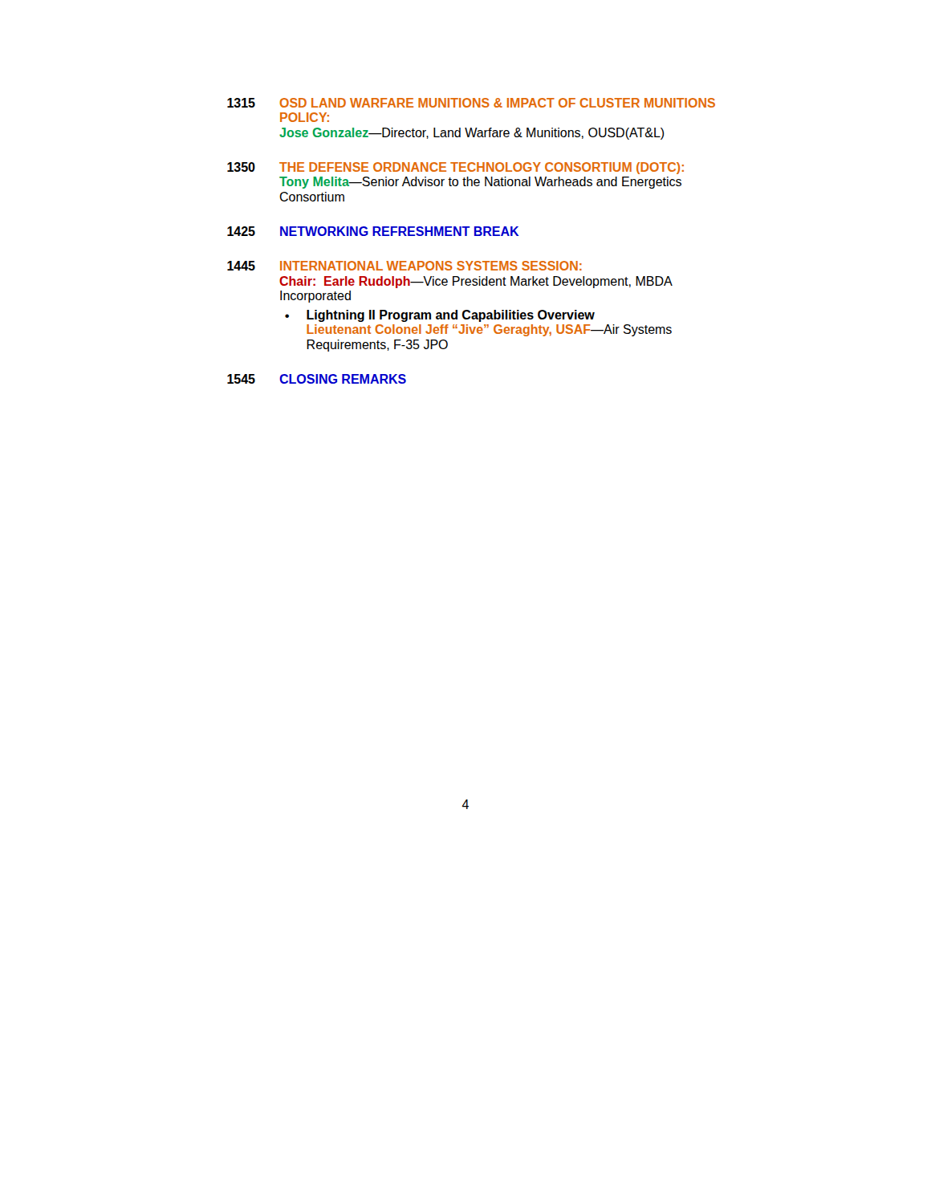1315
OSD LAND WARFARE MUNITIONS & IMPACT OF CLUSTER MUNITIONS POLICY: Jose Gonzalez—Director, Land Warfare & Munitions, OUSD(AT&L)
1350
THE DEFENSE ORDNANCE TECHNOLOGY CONSORTIUM (DOTC): Tony Melita—Senior Advisor to the National Warheads and Energetics Consortium
1425
NETWORKING REFRESHMENT BREAK
1445
INTERNATIONAL WEAPONS SYSTEMS SESSION: Chair: Earle Rudolph—Vice President Market Development, MBDA Incorporated
Lightning II Program and Capabilities Overview Lieutenant Colonel Jeff “Jive” Geraghty, USAF—Air Systems Requirements, F-35 JPO
1545
CLOSING REMARKS
4